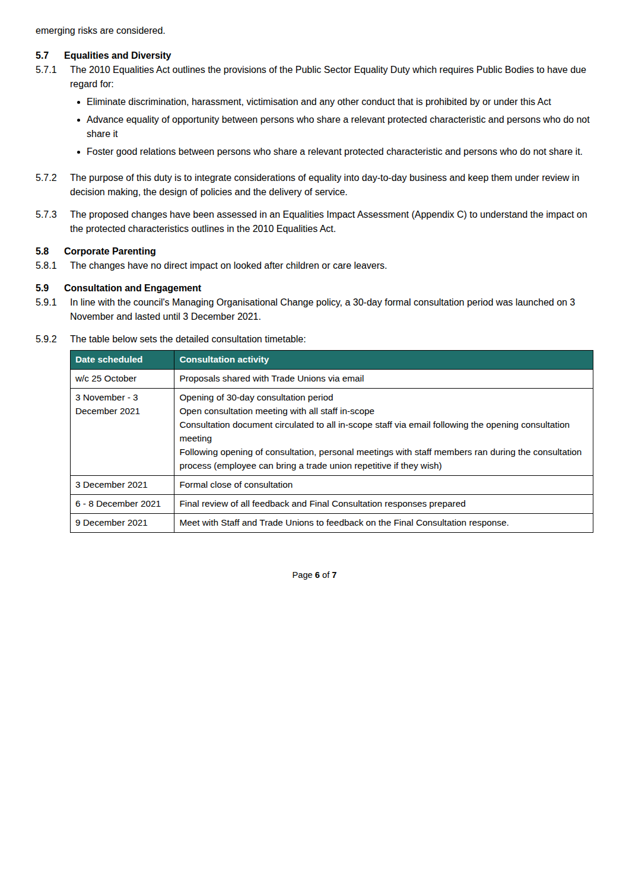emerging risks are considered.
5.7
Equalities and Diversity
5.7.1
The 2010 Equalities Act outlines the provisions of the Public Sector Equality Duty which requires Public Bodies to have due regard for:
Eliminate discrimination, harassment, victimisation and any other conduct that is prohibited by or under this Act
Advance equality of opportunity between persons who share a relevant protected characteristic and persons who do not share it
Foster good relations between persons who share a relevant protected characteristic and persons who do not share it.
5.7.2
The purpose of this duty is to integrate considerations of equality into day-to-day business and keep them under review in decision making, the design of policies and the delivery of service.
5.7.3
The proposed changes have been assessed in an Equalities Impact Assessment (Appendix C) to understand the impact on the protected characteristics outlines in the 2010 Equalities Act.
5.8
Corporate Parenting
5.8.1
The changes have no direct impact on looked after children or care leavers.
5.9
Consultation and Engagement
5.9.1
In line with the council's Managing Organisational Change policy, a 30-day formal consultation period was launched on 3 November and lasted until 3 December 2021.
5.9.2
The table below sets the detailed consultation timetable:
| Date scheduled | Consultation activity |
| --- | --- |
| w/c 25 October | Proposals shared with Trade Unions via email |
| 3 November - 3 December 2021 | Opening of 30-day consultation period Open consultation meeting with all staff in-scope Consultation document circulated to all in-scope staff via email following the opening consultation meeting Following opening of consultation, personal meetings with staff members ran during the consultation process (employee can bring a trade union repetitive if they wish) |
| 3 December 2021 | Formal close of consultation |
| 6 - 8 December 2021 | Final review of all feedback and Final Consultation responses prepared |
| 9 December 2021 | Meet with Staff and Trade Unions to feedback on the Final Consultation response. |
Page 6 of 7